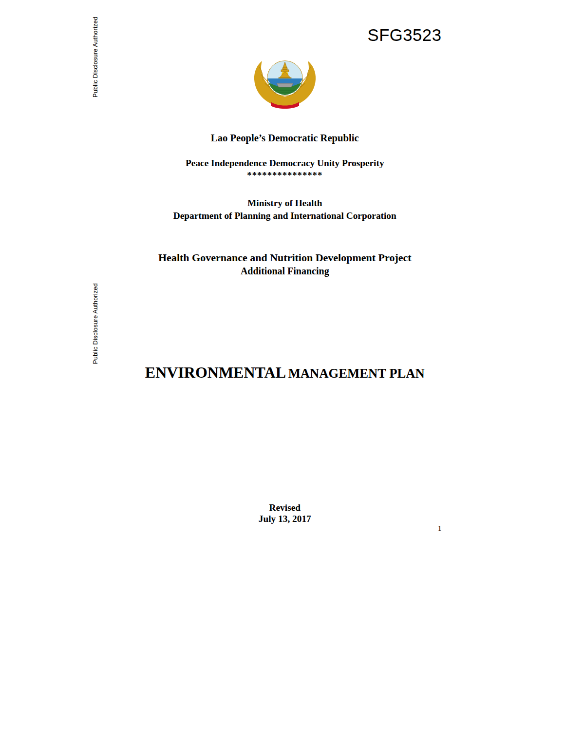Public Disclosure Authorized
Public Disclosure Authorized
SFG3523
Lao People’s Democratic Republic
Peace Independence Democracy Unity Prosperity
***************
Ministry of Health
Department of Planning and International Corporation
Health Governance and Nutrition Development Project
Additional Financing
ENVIRONMENTAL MANAGEMENT PLAN
Revised
July 13, 2017
1